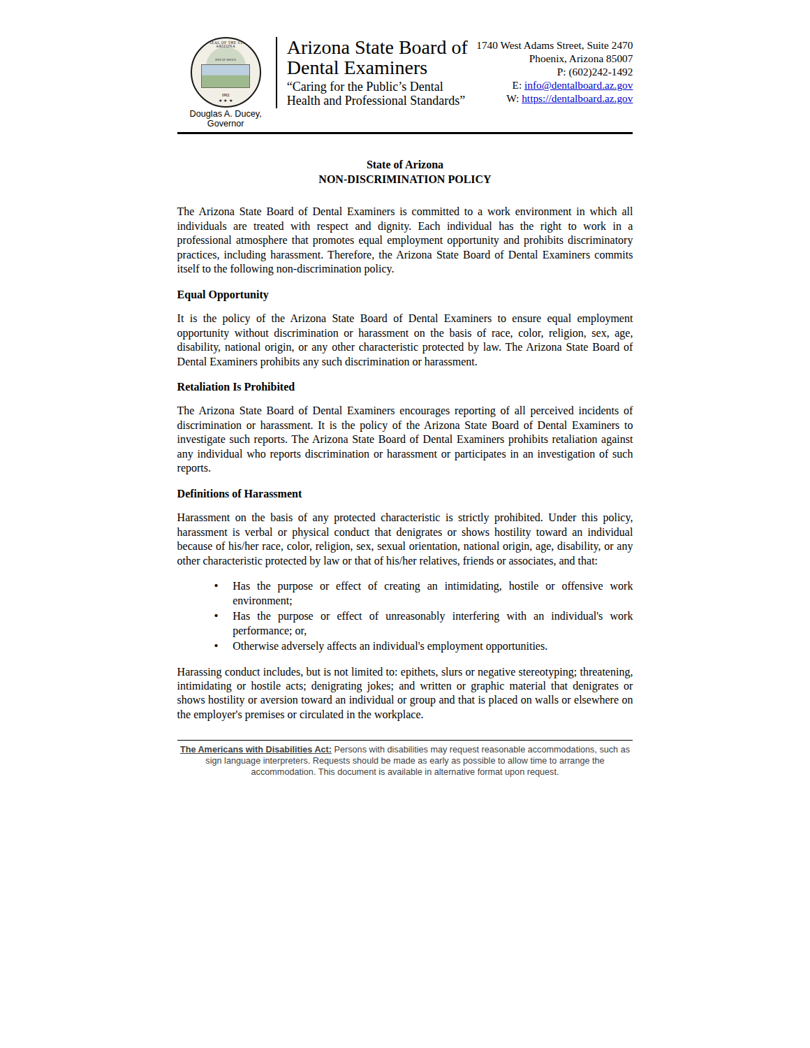GREAT SEAL OF THE STATE OF ARIZONA
DITAT DEUS
1912
★ ★ ★
Douglas A. Ducey,
Governor
Arizona State Board of Dental Examiners
“Caring for the Public’s Dental Health and Professional Standards”
1740 West Adams Street, Suite 2470
Phoenix, Arizona 85007
P: (602)242-1492
E: info@dentalboard.az.gov
W: https://dentalboard.az.gov
State of Arizona NON-DISCRIMINATION POLICY
The Arizona State Board of Dental Examiners is committed to a work environment in which all individuals are treated with respect and dignity. Each individual has the right to work in a professional atmosphere that promotes equal employment opportunity and prohibits discriminatory practices, including harassment. Therefore, the Arizona State Board of Dental Examiners commits itself to the following non-discrimination policy.
Equal Opportunity
It is the policy of the Arizona State Board of Dental Examiners to ensure equal employment opportunity without discrimination or harassment on the basis of race, color, religion, sex, age, disability, national origin, or any other characteristic protected by law. The Arizona State Board of Dental Examiners prohibits any such discrimination or harassment.
Retaliation Is Prohibited
The Arizona State Board of Dental Examiners encourages reporting of all perceived incidents of discrimination or harassment. It is the policy of the Arizona State Board of Dental Examiners to investigate such reports. The Arizona State Board of Dental Examiners prohibits retaliation against any individual who reports discrimination or harassment or participates in an investigation of such reports.
Definitions of Harassment
Harassment on the basis of any protected characteristic is strictly prohibited. Under this policy, harassment is verbal or physical conduct that denigrates or shows hostility toward an individual because of his/her race, color, religion, sex, sexual orientation, national origin, age, disability, or any other characteristic protected by law or that of his/her relatives, friends or associates, and that:
Has the purpose or effect of creating an intimidating, hostile or offensive work environment;
Has the purpose or effect of unreasonably interfering with an individual's work performance; or,
Otherwise adversely affects an individual's employment opportunities.
Harassing conduct includes, but is not limited to: epithets, slurs or negative stereotyping; threatening, intimidating or hostile acts; denigrating jokes; and written or graphic material that denigrates or shows hostility or aversion toward an individual or group and that is placed on walls or elsewhere on the employer's premises or circulated in the workplace.
The Americans with Disabilities Act: Persons with disabilities may request reasonable accommodations, such as sign language interpreters. Requests should be made as early as possible to allow time to arrange the accommodation. This document is available in alternative format upon request.